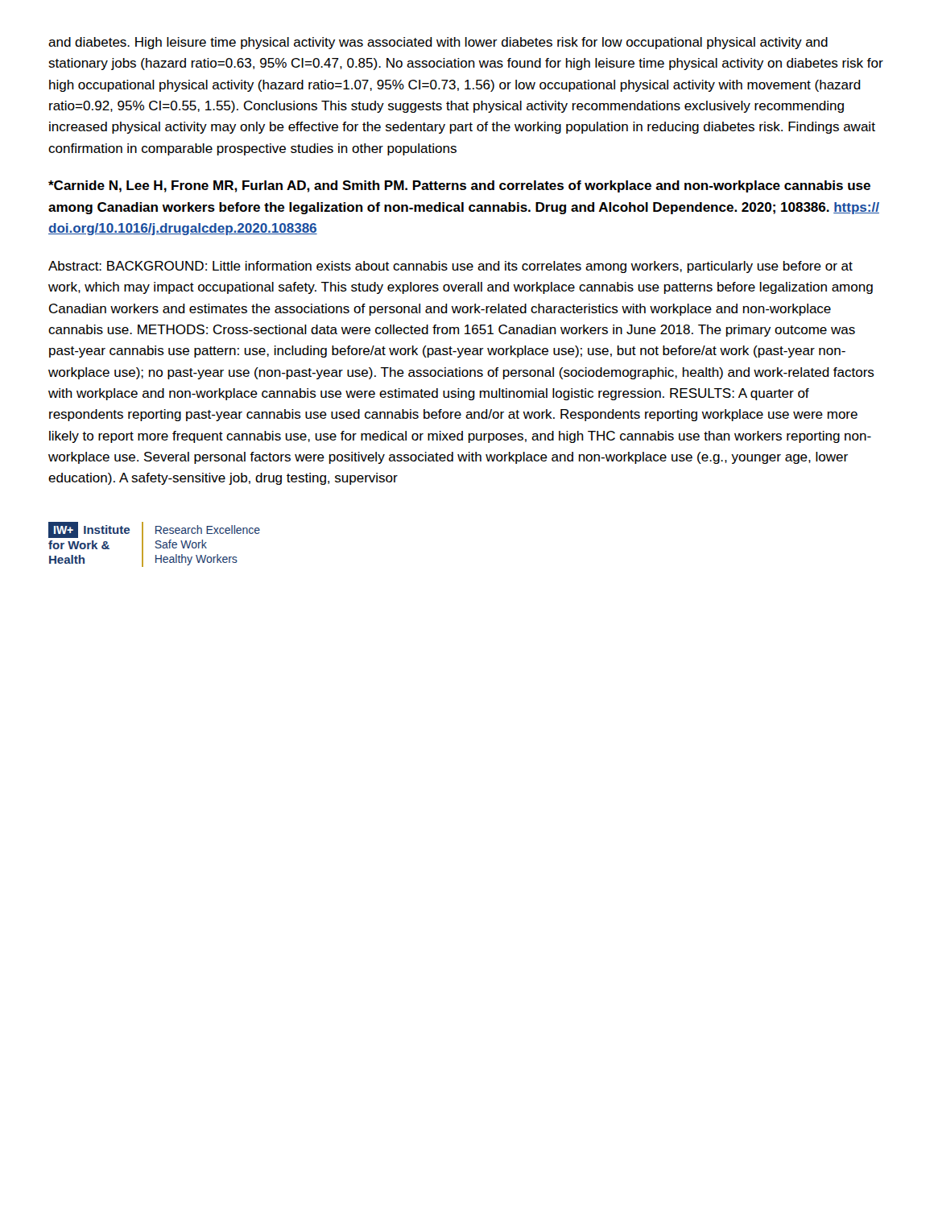and diabetes. High leisure time physical activity was associated with lower diabetes risk for low occupational physical activity and stationary jobs (hazard ratio=0.63, 95% CI=0.47, 0.85). No association was found for high leisure time physical activity on diabetes risk for high occupational physical activity (hazard ratio=1.07, 95% CI=0.73, 1.56) or low occupational physical activity with movement (hazard ratio=0.92, 95% CI=0.55, 1.55). Conclusions This study suggests that physical activity recommendations exclusively recommending increased physical activity may only be effective for the sedentary part of the working population in reducing diabetes risk. Findings await confirmation in comparable prospective studies in other populations
*Carnide N, Lee H, Frone MR, Furlan AD, and Smith PM. Patterns and correlates of workplace and non-workplace cannabis use among Canadian workers before the legalization of non-medical cannabis. Drug and Alcohol Dependence. 2020; 108386. https://doi.org/10.1016/j.drugalcdep.2020.108386
Abstract: BACKGROUND: Little information exists about cannabis use and its correlates among workers, particularly use before or at work, which may impact occupational safety. This study explores overall and workplace cannabis use patterns before legalization among Canadian workers and estimates the associations of personal and work-related characteristics with workplace and non-workplace cannabis use. METHODS: Cross-sectional data were collected from 1651 Canadian workers in June 2018. The primary outcome was past-year cannabis use pattern: use, including before/at work (past-year workplace use); use, but not before/at work (past-year non-workplace use); no past-year use (non-past-year use). The associations of personal (sociodemographic, health) and work-related factors with workplace and non-workplace cannabis use were estimated using multinomial logistic regression. RESULTS: A quarter of respondents reporting past-year cannabis use used cannabis before and/or at work. Respondents reporting workplace use were more likely to report more frequent cannabis use, use for medical or mixed purposes, and high THC cannabis use than workers reporting non-workplace use. Several personal factors were positively associated with workplace and non-workplace use (e.g., younger age, lower education). A safety-sensitive job, drug testing, supervisor
IW+Institute
for Work &
Health
Research Excellence Safe Work Healthy Workers